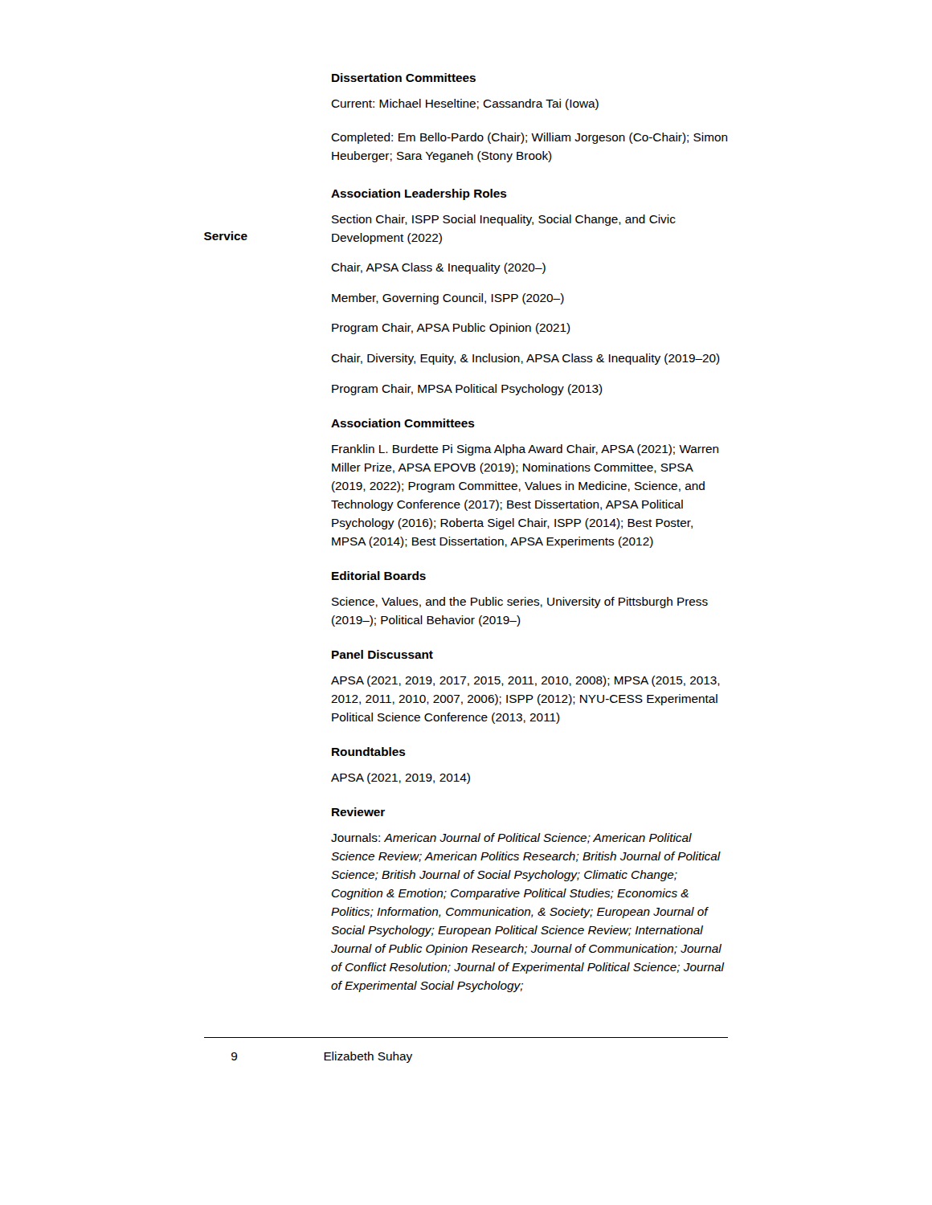Service
Dissertation Committees
Current: Michael Heseltine; Cassandra Tai (Iowa)
Completed: Em Bello-Pardo (Chair); William Jorgeson (Co-Chair); Simon Heuberger; Sara Yeganeh (Stony Brook)
Association Leadership Roles
Section Chair, ISPP Social Inequality, Social Change, and Civic Development (2022)
Chair, APSA Class & Inequality (2020–)
Member, Governing Council, ISPP (2020–)
Program Chair, APSA Public Opinion (2021)
Chair, Diversity, Equity, & Inclusion, APSA Class & Inequality (2019–20)
Program Chair, MPSA Political Psychology (2013)
Association Committees
Franklin L. Burdette Pi Sigma Alpha Award Chair, APSA (2021); Warren Miller Prize, APSA EPOVB (2019); Nominations Committee, SPSA (2019, 2022); Program Committee, Values in Medicine, Science, and Technology Conference (2017); Best Dissertation, APSA Political Psychology (2016); Roberta Sigel Chair, ISPP (2014); Best Poster, MPSA (2014); Best Dissertation, APSA Experiments (2012)
Editorial Boards
Science, Values, and the Public series, University of Pittsburgh Press (2019–); Political Behavior (2019–)
Panel Discussant
APSA (2021, 2019, 2017, 2015, 2011, 2010, 2008); MPSA (2015, 2013, 2012, 2011, 2010, 2007, 2006); ISPP (2012); NYU-CESS Experimental Political Science Conference (2013, 2011)
Roundtables
APSA (2021, 2019, 2014)
Reviewer
Journals: American Journal of Political Science; American Political Science Review; American Politics Research; British Journal of Political Science; British Journal of Social Psychology; Climatic Change; Cognition & Emotion; Comparative Political Studies; Economics & Politics; Information, Communication, & Society; European Journal of Social Psychology; European Political Science Review; International Journal of Public Opinion Research; Journal of Communication; Journal of Conflict Resolution; Journal of Experimental Political Science; Journal of Experimental Social Psychology;
9
Elizabeth Suhay